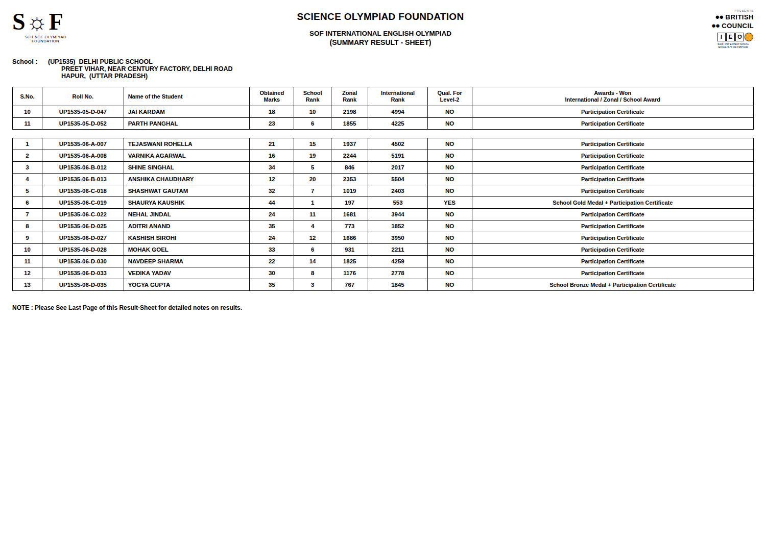S☼F
SCIENCE OLYMPIAD FOUNDATION
SCIENCE OLYMPIAD FOUNDATION
SOF INTERNATIONAL ENGLISH OLYMPIAD
(SUMMARY RESULT - SHEET)
PRESENTS
●● BRITISH
●● COUNCIL
IEO
SOF INTERNATIONAL ENGLISH OLYMPIAD
School :(UP1535) DELHI PUBLIC SCHOOL PREET VIHAR, NEAR CENTURY FACTORY, DELHI ROAD HAPUR, (UTTAR PRADESH)
| S.No. | Roll No. | Name of the Student | Obtained Marks | School Rank | Zonal Rank | International Rank | Qual. For Level-2 | Awards - Won International / Zonal / School Award |
| --- | --- | --- | --- | --- | --- | --- | --- | --- |
| 10 | UP1535-05-D-047 | JAI KARDAM | 18 | 10 | 2198 | 4994 | NO | Participation Certificate |
| 11 | UP1535-05-D-052 | PARTH PANGHAL | 23 | 6 | 1855 | 4225 | NO | Participation Certificate |
| 1 | UP1535-06-A-007 | TEJASWANI ROHELLA | 21 | 15 | 1937 | 4502 | NO | Participation Certificate |
| 2 | UP1535-06-A-008 | VARNIKA AGARWAL | 16 | 19 | 2244 | 5191 | NO | Participation Certificate |
| 3 | UP1535-06-B-012 | SHINE SINGHAL | 34 | 5 | 846 | 2017 | NO | Participation Certificate |
| 4 | UP1535-06-B-013 | ANSHIKA CHAUDHARY | 12 | 20 | 2353 | 5504 | NO | Participation Certificate |
| 5 | UP1535-06-C-018 | SHASHWAT GAUTAM | 32 | 7 | 1019 | 2403 | NO | Participation Certificate |
| 6 | UP1535-06-C-019 | SHAURYA KAUSHIK | 44 | 1 | 197 | 553 | YES | School Gold Medal + Participation Certificate |
| 7 | UP1535-06-C-022 | NEHAL JINDAL | 24 | 11 | 1681 | 3944 | NO | Participation Certificate |
| 8 | UP1535-06-D-025 | ADITRI ANAND | 35 | 4 | 773 | 1852 | NO | Participation Certificate |
| 9 | UP1535-06-D-027 | KASHISH SIROHI | 24 | 12 | 1686 | 3950 | NO | Participation Certificate |
| 10 | UP1535-06-D-028 | MOHAK GOEL | 33 | 6 | 931 | 2211 | NO | Participation Certificate |
| 11 | UP1535-06-D-030 | NAVDEEP SHARMA | 22 | 14 | 1825 | 4259 | NO | Participation Certificate |
| 12 | UP1535-06-D-033 | VEDIKA YADAV | 30 | 8 | 1176 | 2778 | NO | Participation Certificate |
| 13 | UP1535-06-D-035 | YOGYA GUPTA | 35 | 3 | 767 | 1845 | NO | School Bronze Medal + Participation Certificate |
NOTE : Please See Last Page of this Result-Sheet for detailed notes on results.